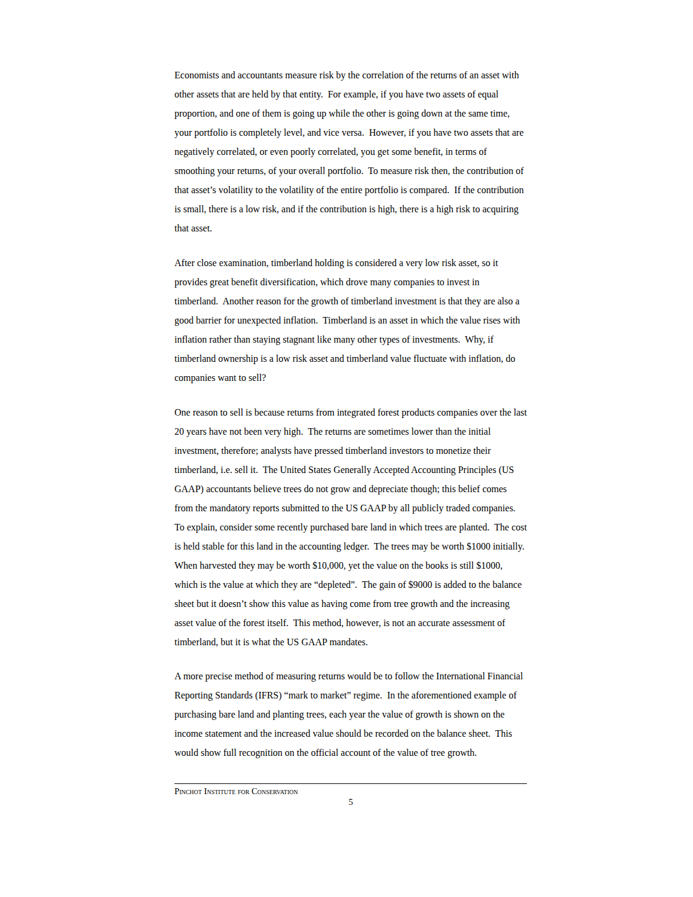Economists and accountants measure risk by the correlation of the returns of an asset with other assets that are held by that entity. For example, if you have two assets of equal proportion, and one of them is going up while the other is going down at the same time, your portfolio is completely level, and vice versa. However, if you have two assets that are negatively correlated, or even poorly correlated, you get some benefit, in terms of smoothing your returns, of your overall portfolio. To measure risk then, the contribution of that asset’s volatility to the volatility of the entire portfolio is compared. If the contribution is small, there is a low risk, and if the contribution is high, there is a high risk to acquiring that asset.
After close examination, timberland holding is considered a very low risk asset, so it provides great benefit diversification, which drove many companies to invest in timberland. Another reason for the growth of timberland investment is that they are also a good barrier for unexpected inflation. Timberland is an asset in which the value rises with inflation rather than staying stagnant like many other types of investments. Why, if timberland ownership is a low risk asset and timberland value fluctuate with inflation, do companies want to sell?
One reason to sell is because returns from integrated forest products companies over the last 20 years have not been very high. The returns are sometimes lower than the initial investment, therefore; analysts have pressed timberland investors to monetize their timberland, i.e. sell it. The United States Generally Accepted Accounting Principles (US GAAP) accountants believe trees do not grow and depreciate though; this belief comes from the mandatory reports submitted to the US GAAP by all publicly traded companies. To explain, consider some recently purchased bare land in which trees are planted. The cost is held stable for this land in the accounting ledger. The trees may be worth $1000 initially. When harvested they may be worth $10,000, yet the value on the books is still $1000, which is the value at which they are “depleted”. The gain of $9000 is added to the balance sheet but it doesn’t show this value as having come from tree growth and the increasing asset value of the forest itself. This method, however, is not an accurate assessment of timberland, but it is what the US GAAP mandates.
A more precise method of measuring returns would be to follow the International Financial Reporting Standards (IFRS) “mark to market” regime. In the aforementioned example of purchasing bare land and planting trees, each year the value of growth is shown on the income statement and the increased value should be recorded on the balance sheet. This would show full recognition on the official account of the value of tree growth.
Pinchot Institute for Conservation
5